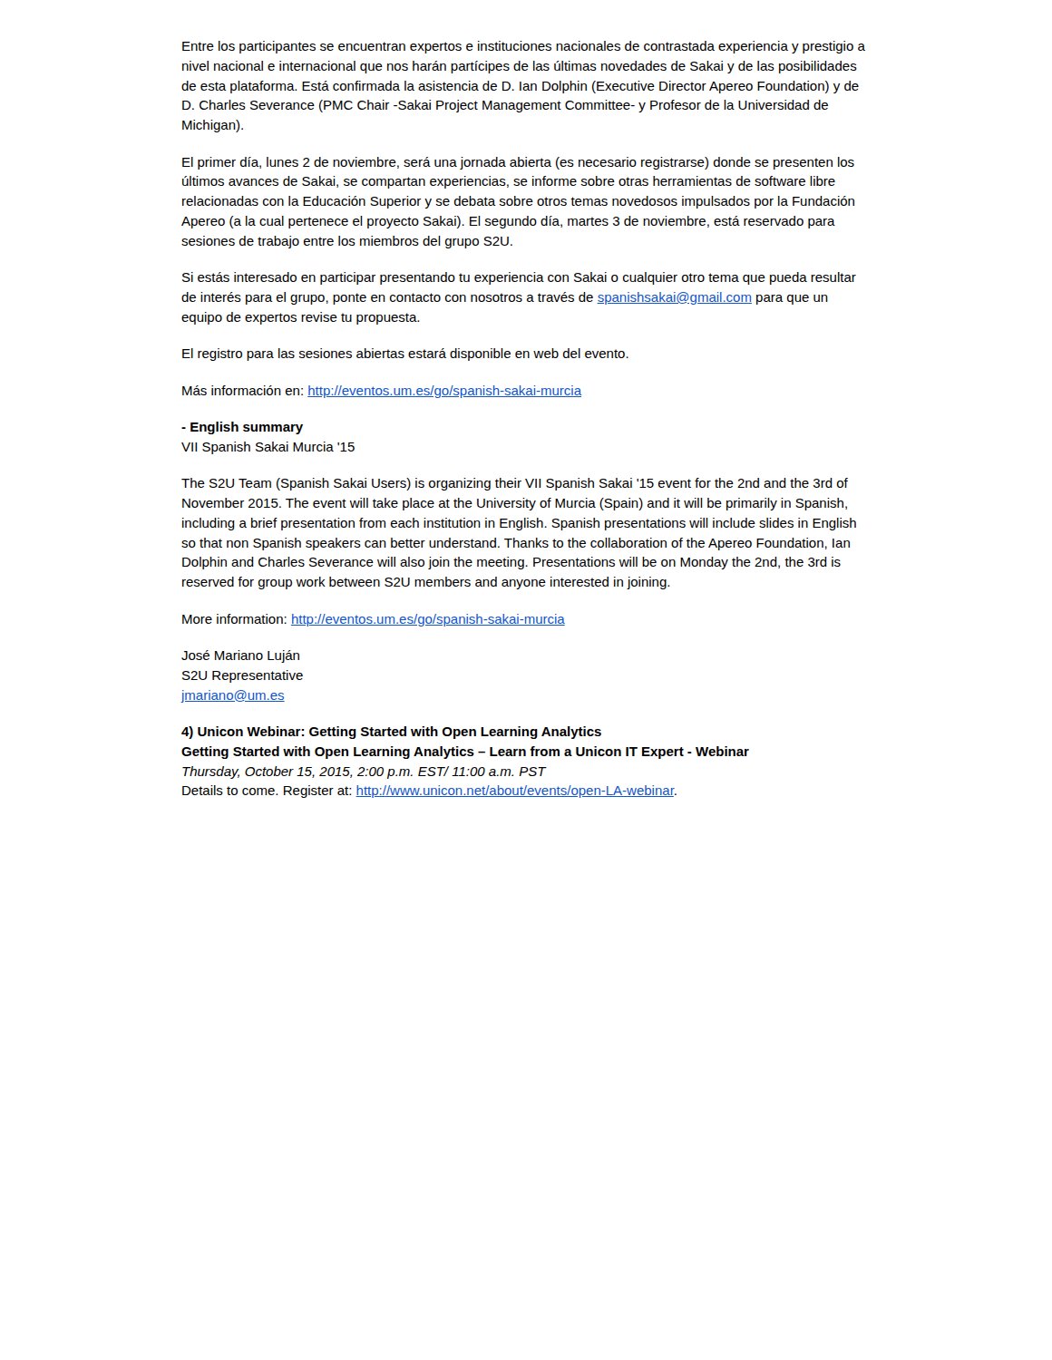Entre los participantes se encuentran expertos e instituciones nacionales de contrastada experiencia y prestigio a nivel nacional e internacional que nos harán partícipes de las últimas novedades de Sakai y de las posibilidades de esta plataforma. Está confirmada la asistencia de D. Ian Dolphin (Executive Director Apereo Foundation) y de D. Charles Severance (PMC Chair -Sakai Project Management Committee- y Profesor de la Universidad de Michigan).
El primer día, lunes 2 de noviembre, será una jornada abierta (es necesario registrarse) donde se presenten los últimos avances de Sakai, se compartan experiencias, se informe sobre otras herramientas de software libre relacionadas con la Educación Superior y se debata sobre otros temas novedosos impulsados por la Fundación Apereo (a la cual pertenece el proyecto Sakai). El segundo día, martes 3 de noviembre, está reservado para sesiones de trabajo entre los miembros del grupo S2U.
Si estás interesado en participar presentando tu experiencia con Sakai o cualquier otro tema que pueda resultar de interés para el grupo, ponte en contacto con nosotros a través de spanishsakai@gmail.com para que un equipo de expertos revise tu propuesta.
El registro para las sesiones abiertas estará disponible en web del evento.
Más información en: http://eventos.um.es/go/spanish-sakai-murcia
- English summary
VII Spanish Sakai Murcia '15
The S2U Team (Spanish Sakai Users) is organizing their VII Spanish Sakai '15 event for the 2nd and the 3rd of November 2015. The event will take place at the University of Murcia (Spain) and it will be primarily in Spanish, including a brief presentation from each institution in English. Spanish presentations will include slides in English so that non Spanish speakers can better understand. Thanks to the collaboration of the Apereo Foundation, Ian Dolphin and Charles Severance will also join the meeting. Presentations will be on Monday the 2nd, the 3rd is reserved for group work between S2U members and anyone interested in joining.
More information: http://eventos.um.es/go/spanish-sakai-murcia
José Mariano Luján
S2U Representative
jmariano@um.es
4) Unicon Webinar: Getting Started with Open Learning Analytics
Getting Started with Open Learning Analytics – Learn from a Unicon IT Expert - Webinar
Thursday, October 15, 2015, 2:00 p.m. EST/ 11:00 a.m. PST
Details to come. Register at: http://www.unicon.net/about/events/open-LA-webinar.